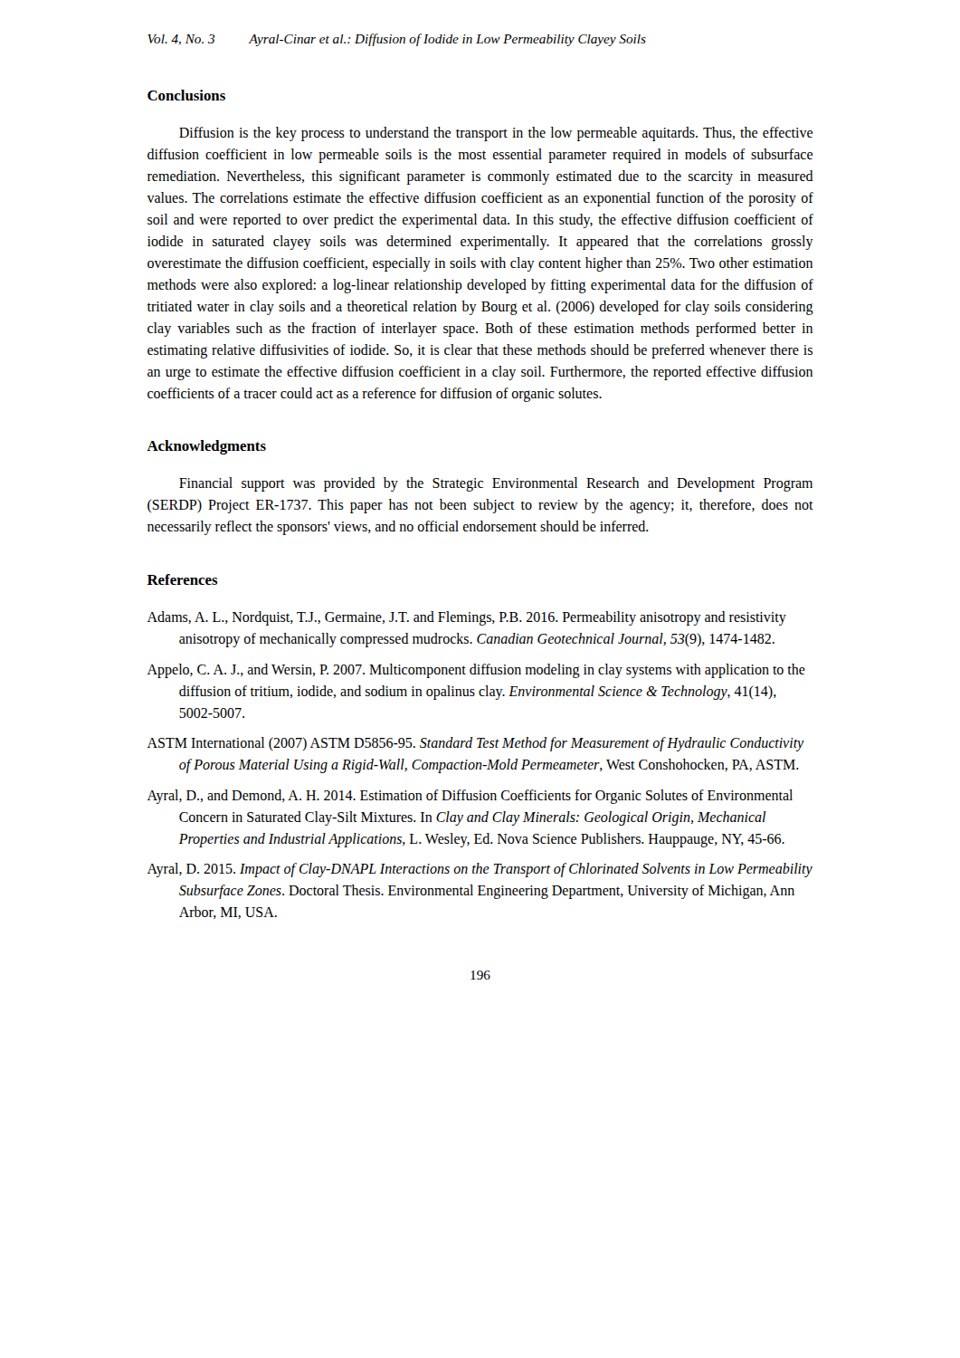Vol. 4, No. 3 Ayral-Cinar et al.: Diffusion of Iodide in Low Permeability Clayey Soils
Conclusions
Diffusion is the key process to understand the transport in the low permeable aquitards. Thus, the effective diffusion coefficient in low permeable soils is the most essential parameter required in models of subsurface remediation. Nevertheless, this significant parameter is commonly estimated due to the scarcity in measured values. The correlations estimate the effective diffusion coefficient as an exponential function of the porosity of soil and were reported to over predict the experimental data. In this study, the effective diffusion coefficient of iodide in saturated clayey soils was determined experimentally. It appeared that the correlations grossly overestimate the diffusion coefficient, especially in soils with clay content higher than 25%. Two other estimation methods were also explored: a log-linear relationship developed by fitting experimental data for the diffusion of tritiated water in clay soils and a theoretical relation by Bourg et al. (2006) developed for clay soils considering clay variables such as the fraction of interlayer space. Both of these estimation methods performed better in estimating relative diffusivities of iodide. So, it is clear that these methods should be preferred whenever there is an urge to estimate the effective diffusion coefficient in a clay soil. Furthermore, the reported effective diffusion coefficients of a tracer could act as a reference for diffusion of organic solutes.
Acknowledgments
Financial support was provided by the Strategic Environmental Research and Development Program (SERDP) Project ER-1737. This paper has not been subject to review by the agency; it, therefore, does not necessarily reflect the sponsors' views, and no official endorsement should be inferred.
References
Adams, A. L., Nordquist, T.J., Germaine, J.T. and Flemings, P.B. 2016. Permeability anisotropy and resistivity anisotropy of mechanically compressed mudrocks. Canadian Geotechnical Journal, 53(9), 1474-1482.
Appelo, C. A. J., and Wersin, P. 2007. Multicomponent diffusion modeling in clay systems with application to the diffusion of tritium, iodide, and sodium in opalinus clay. Environmental Science & Technology, 41(14), 5002-5007.
ASTM International (2007) ASTM D5856-95. Standard Test Method for Measurement of Hydraulic Conductivity of Porous Material Using a Rigid-Wall, Compaction-Mold Permeameter, West Conshohocken, PA, ASTM.
Ayral, D., and Demond, A. H. 2014. Estimation of Diffusion Coefficients for Organic Solutes of Environmental Concern in Saturated Clay-Silt Mixtures. In Clay and Clay Minerals: Geological Origin, Mechanical Properties and Industrial Applications, L. Wesley, Ed. Nova Science Publishers. Hauppauge, NY, 45-66.
Ayral, D. 2015. Impact of Clay-DNAPL Interactions on the Transport of Chlorinated Solvents in Low Permeability Subsurface Zones. Doctoral Thesis. Environmental Engineering Department, University of Michigan, Ann Arbor, MI, USA.
196